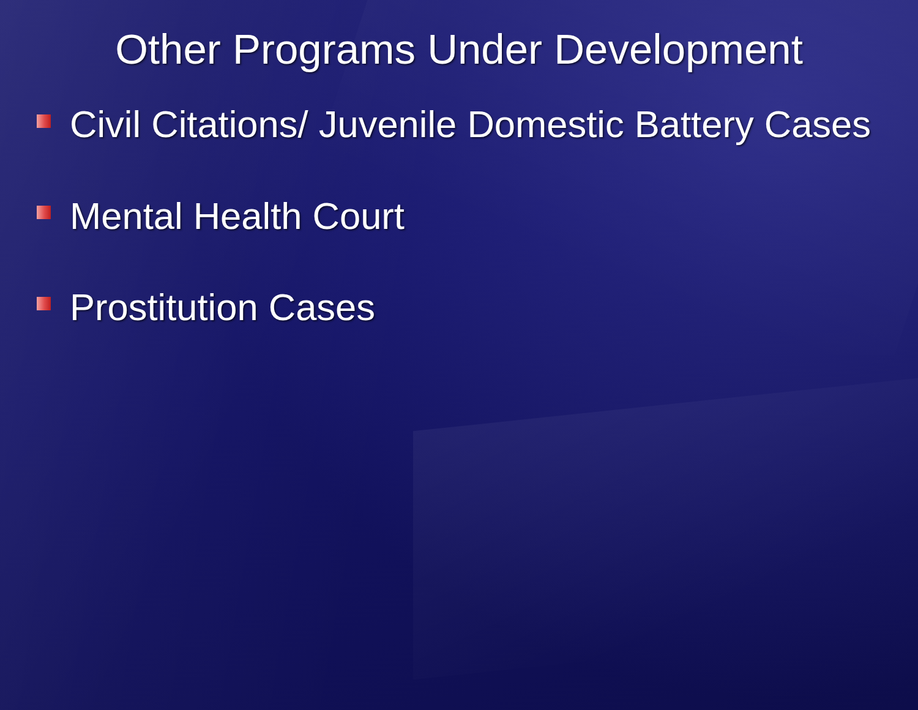Other Programs Under Development
Civil Citations/ Juvenile Domestic Battery Cases
Mental Health Court
Prostitution Cases